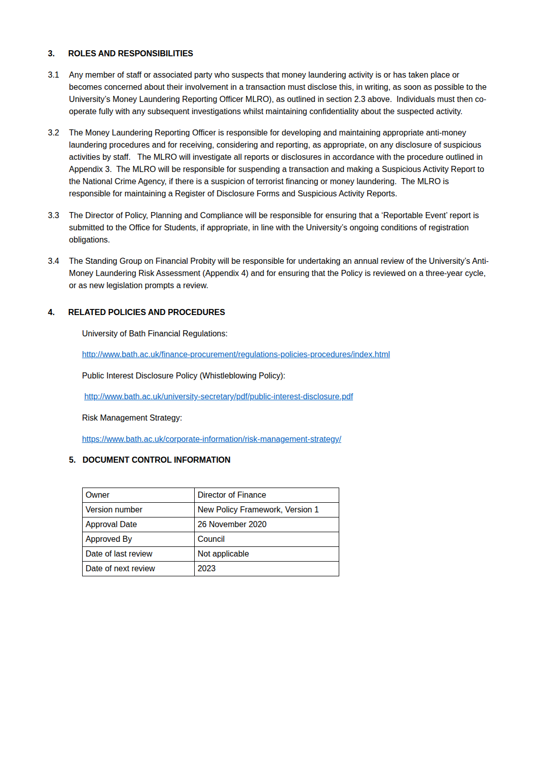3. ROLES AND RESPONSIBILITIES
3.1 Any member of staff or associated party who suspects that money laundering activity is or has taken place or becomes concerned about their involvement in a transaction must disclose this, in writing, as soon as possible to the University’s Money Laundering Reporting Officer MLRO), as outlined in section 2.3 above. Individuals must then co-operate fully with any subsequent investigations whilst maintaining confidentiality about the suspected activity.
3.2 The Money Laundering Reporting Officer is responsible for developing and maintaining appropriate anti-money laundering procedures and for receiving, considering and reporting, as appropriate, on any disclosure of suspicious activities by staff. The MLRO will investigate all reports or disclosures in accordance with the procedure outlined in Appendix 3. The MLRO will be responsible for suspending a transaction and making a Suspicious Activity Report to the National Crime Agency, if there is a suspicion of terrorist financing or money laundering. The MLRO is responsible for maintaining a Register of Disclosure Forms and Suspicious Activity Reports.
3.3 The Director of Policy, Planning and Compliance will be responsible for ensuring that a ‘Reportable Event’ report is submitted to the Office for Students, if appropriate, in line with the University’s ongoing conditions of registration obligations.
3.4 The Standing Group on Financial Probity will be responsible for undertaking an annual review of the University’s Anti-Money Laundering Risk Assessment (Appendix 4) and for ensuring that the Policy is reviewed on a three-year cycle, or as new legislation prompts a review.
4. RELATED POLICIES AND PROCEDURES
University of Bath Financial Regulations:
http://www.bath.ac.uk/finance-procurement/regulations-policies-procedures/index.html
Public Interest Disclosure Policy (Whistleblowing Policy):
http://www.bath.ac.uk/university-secretary/pdf/public-interest-disclosure.pdf
Risk Management Strategy:
https://www.bath.ac.uk/corporate-information/risk-management-strategy/
5. DOCUMENT CONTROL INFORMATION
| Owner | Director of Finance |
| Version number | New Policy Framework, Version 1 |
| Approval Date | 26 November 2020 |
| Approved By | Council |
| Date of last review | Not applicable |
| Date of next review | 2023 |